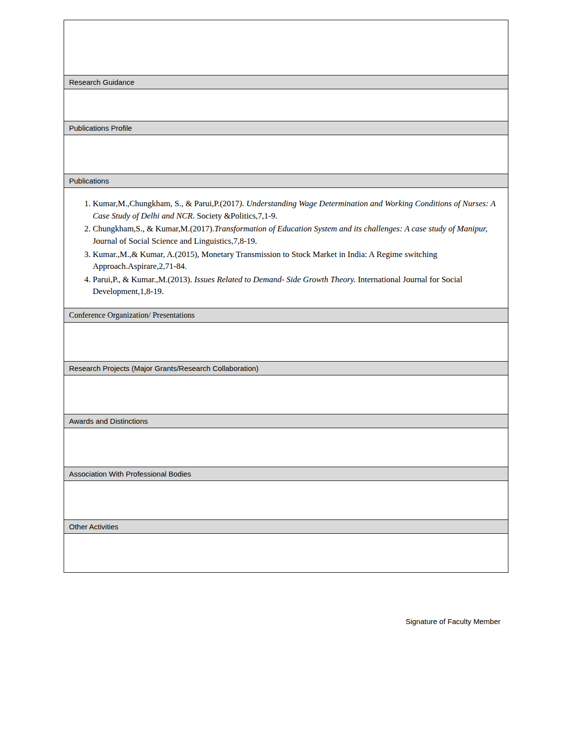Research Guidance
Publications Profile
Publications
Kumar,M.,Chungkham, S., & Parui,P.(2017). Understanding Wage Determination and Working Conditions of Nurses: A Case Study of Delhi and NCR. Society &Politics,7,1-9.
Chungkham,S., & Kumar,M.(2017).Transformation of Education System and its challenges: A case study of Manipur, Journal of Social Science and Linguistics,7,8-19.
Kumar.,M.,& Kumar, A.(2015), Monetary Transmission to Stock Market in India: A Regime switching Approach.Aspirare,2,71-84.
Parui,P., & Kumar.,M.(2013). Issues Related to Demand- Side Growth Theory. International Journal for Social Development,1,8-19.
Conference Organization/ Presentations
Research Projects (Major Grants/Research Collaboration)
Awards and Distinctions
Association With Professional Bodies
Other Activities
Signature of Faculty Member